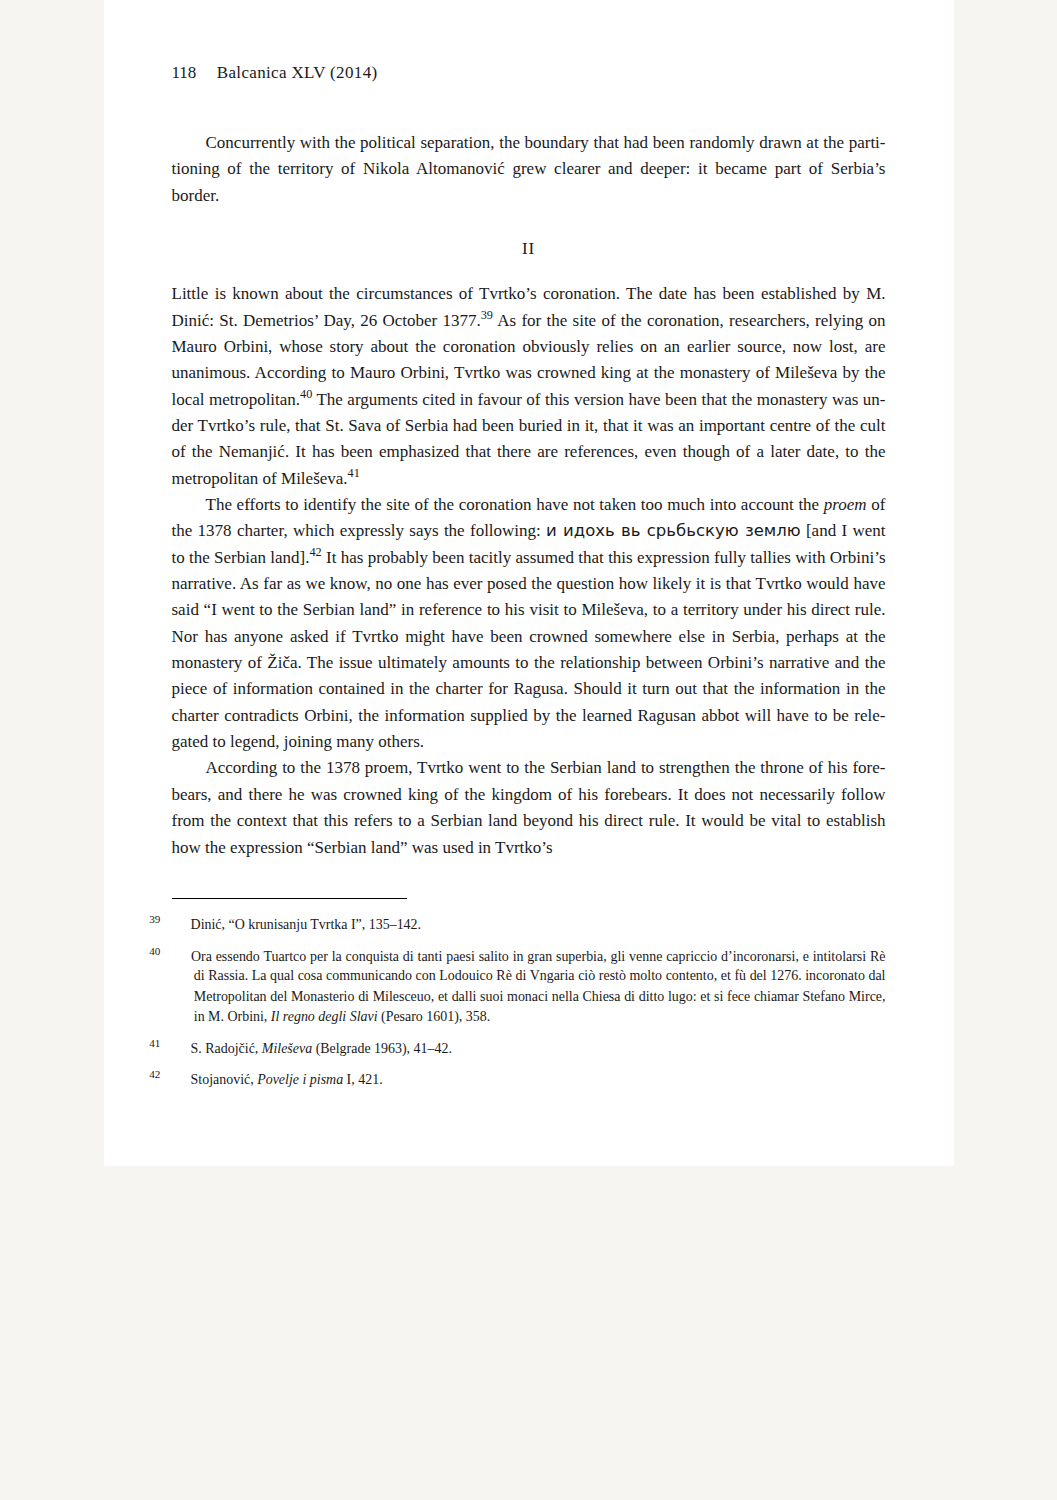118 Balcanica XLV (2014)
Concurrently with the political separation, the boundary that had been randomly drawn at the partitioning of the territory of Nikola Altomanović grew clearer and deeper: it became part of Serbia’s border.
II
Little is known about the circumstances of Tvrtko’s coronation. The date has been established by M. Dinić: St. Demetrios’ Day, 26 October 1377.39 As for the site of the coronation, researchers, relying on Mauro Orbini, whose story about the coronation obviously relies on an earlier source, now lost, are unanimous. According to Mauro Orbini, Tvrtko was crowned king at the monastery of Mileševa by the local metropolitan.40 The arguments cited in favour of this version have been that the monastery was under Tvrtko’s rule, that St. Sava of Serbia had been buried in it, that it was an important centre of the cult of the Nemanjić. It has been emphasized that there are references, even though of a later date, to the metropolitan of Mileševa.41
The efforts to identify the site of the coronation have not taken too much into account the proem of the 1378 charter, which expressly says the following: и идохь вь срьбьскую землю [and I went to the Serbian land].42 It has probably been tacitly assumed that this expression fully tallies with Orbini’s narrative. As far as we know, no one has ever posed the question how likely it is that Tvrtko would have said “I went to the Serbian land” in reference to his visit to Mileševa, to a territory under his direct rule. Nor has anyone asked if Tvrtko might have been crowned somewhere else in Serbia, perhaps at the monastery of Žiča. The issue ultimately amounts to the relationship between Orbini’s narrative and the piece of information contained in the charter for Ragusa. Should it turn out that the information in the charter contradicts Orbini, the information supplied by the learned Ragusan abbot will have to be relegated to legend, joining many others.
According to the 1378 proem, Tvrtko went to the Serbian land to strengthen the throne of his forebears, and there he was crowned king of the kingdom of his forebears. It does not necessarily follow from the context that this refers to a Serbian land beyond his direct rule. It would be vital to establish how the expression “Serbian land” was used in Tvrtko’s
39 Dinić, “O krunisanju Tvrtka I”, 135–142.
40 Ora essendo Tuartco per la conquista di tanti paesi salito in gran superbia, gli venne capriccio d’incoronarsi, e intitolarsi Rè di Rassia. La qual cosa communicando con Lodouico Rè di Vngaria ciò restò molto contento, et fù del 1276. incoronato dal Metropolitan del Monasterio di Milesceuo, et dalli suoi monaci nella Chiesa di ditto lugo: et si fece chiamar Stefano Mirce, in M. Orbini, Il regno degli Slavi (Pesaro 1601), 358.
41 S. Radojčić, Mileševa (Belgrade 1963), 41–42.
42 Stojanović, Povelje i pisma I, 421.